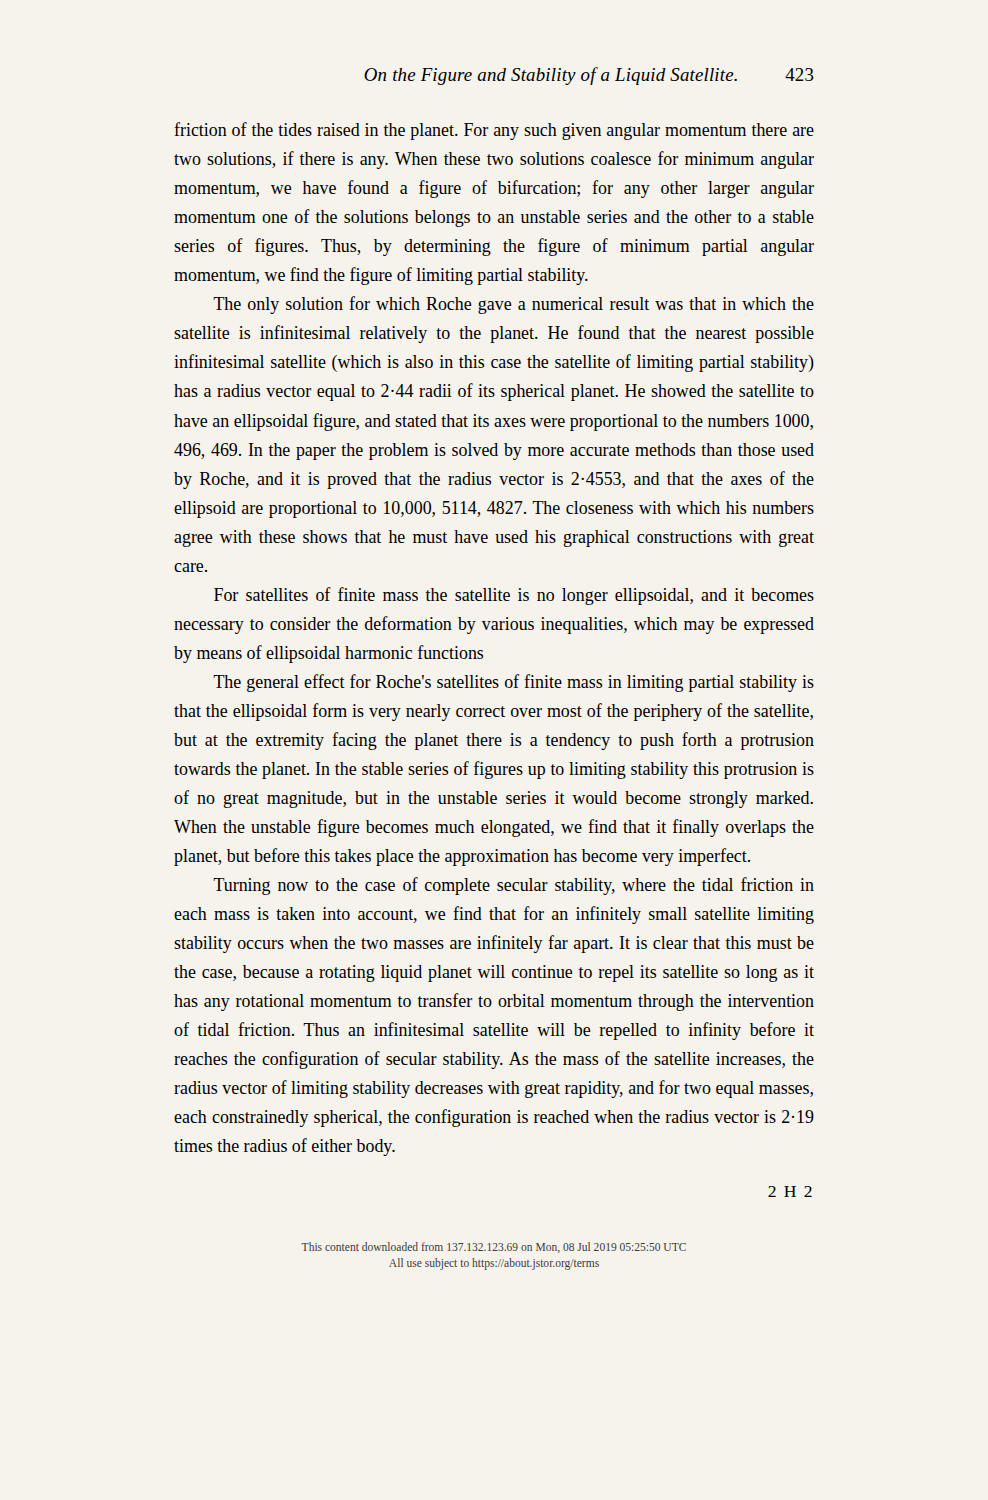On the Figure and Stability of a Liquid Satellite. 423
friction of the tides raised in the planet. For any such given angular momentum there are two solutions, if there is any. When these two solutions coalesce for minimum angular momentum, we have found a figure of bifurcation; for any other larger angular momentum one of the solutions belongs to an unstable series and the other to a stable series of figures. Thus, by determining the figure of minimum partial angular momentum, we find the figure of limiting partial stability.
The only solution for which Roche gave a numerical result was that in which the satellite is infinitesimal relatively to the planet. He found that the nearest possible infinitesimal satellite (which is also in this case the satellite of limiting partial stability) has a radius vector equal to 2·44 radii of its spherical planet. He showed the satellite to have an ellipsoidal figure, and stated that its axes were proportional to the numbers 1000, 496, 469. In the paper the problem is solved by more accurate methods than those used by Roche, and it is proved that the radius vector is 2·4553, and that the axes of the ellipsoid are proportional to 10,000, 5114, 4827. The closeness with which his numbers agree with these shows that he must have used his graphical constructions with great care.
For satellites of finite mass the satellite is no longer ellipsoidal, and it becomes necessary to consider the deformation by various inequalities, which may be expressed by means of ellipsoidal harmonic functions
The general effect for Roche's satellites of finite mass in limiting partial stability is that the ellipsoidal form is very nearly correct over most of the periphery of the satellite, but at the extremity facing the planet there is a tendency to push forth a protrusion towards the planet. In the stable series of figures up to limiting stability this protrusion is of no great magnitude, but in the unstable series it would become strongly marked. When the unstable figure becomes much elongated, we find that it finally overlaps the planet, but before this takes place the approximation has become very imperfect.
Turning now to the case of complete secular stability, where the tidal friction in each mass is taken into account, we find that for an infinitely small satellite limiting stability occurs when the two masses are infinitely far apart. It is clear that this must be the case, because a rotating liquid planet will continue to repel its satellite so long as it has any rotational momentum to transfer to orbital momentum through the intervention of tidal friction. Thus an infinitesimal satellite will be repelled to infinity before it reaches the configuration of secular stability. As the mass of the satellite increases, the radius vector of limiting stability decreases with great rapidity, and for two equal masses, each constrainedly spherical, the configuration is reached when the radius vector is 2·19 times the radius of either body.
2 H 2
This content downloaded from 137.132.123.69 on Mon, 08 Jul 2019 05:25:50 UTC
All use subject to https://about.jstor.org/terms